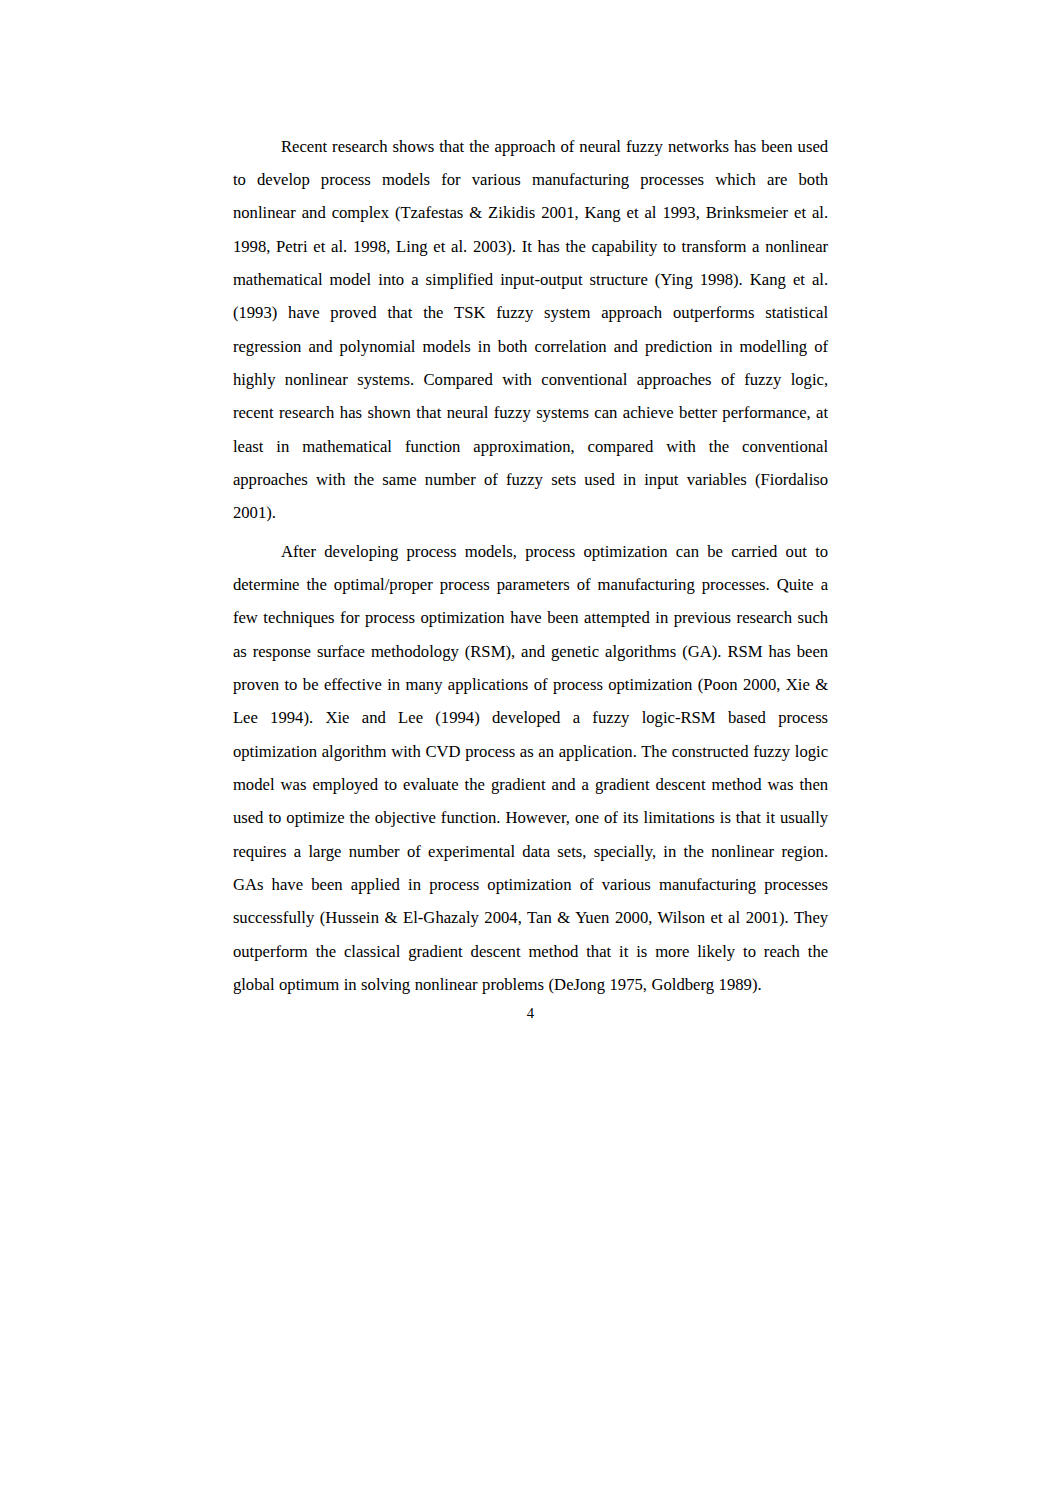Recent research shows that the approach of neural fuzzy networks has been used to develop process models for various manufacturing processes which are both nonlinear and complex (Tzafestas & Zikidis 2001, Kang et al 1993, Brinksmeier et al. 1998, Petri et al. 1998, Ling et al. 2003). It has the capability to transform a nonlinear mathematical model into a simplified input-output structure (Ying 1998). Kang et al. (1993) have proved that the TSK fuzzy system approach outperforms statistical regression and polynomial models in both correlation and prediction in modelling of highly nonlinear systems. Compared with conventional approaches of fuzzy logic, recent research has shown that neural fuzzy systems can achieve better performance, at least in mathematical function approximation, compared with the conventional approaches with the same number of fuzzy sets used in input variables (Fiordaliso 2001).
After developing process models, process optimization can be carried out to determine the optimal/proper process parameters of manufacturing processes. Quite a few techniques for process optimization have been attempted in previous research such as response surface methodology (RSM), and genetic algorithms (GA). RSM has been proven to be effective in many applications of process optimization (Poon 2000, Xie & Lee 1994). Xie and Lee (1994) developed a fuzzy logic-RSM based process optimization algorithm with CVD process as an application. The constructed fuzzy logic model was employed to evaluate the gradient and a gradient descent method was then used to optimize the objective function. However, one of its limitations is that it usually requires a large number of experimental data sets, specially, in the nonlinear region. GAs have been applied in process optimization of various manufacturing processes successfully (Hussein & El-Ghazaly 2004, Tan & Yuen 2000, Wilson et al 2001). They outperform the classical gradient descent method that it is more likely to reach the global optimum in solving nonlinear problems (DeJong 1975, Goldberg 1989).
4